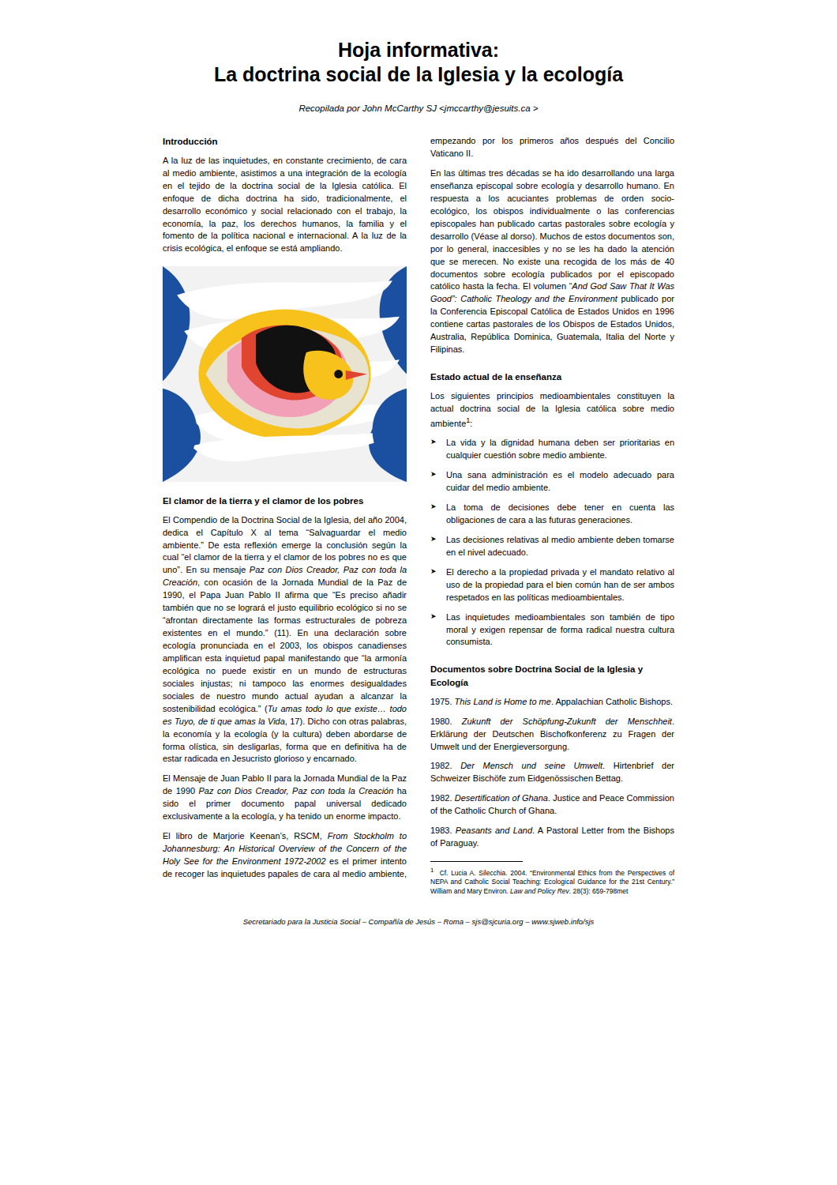Hoja informativa:
La doctrina social de la Iglesia y la ecología
Recopilada por John McCarthy SJ <jmccarthy@jesuits.ca >
Introducción
A la luz de las inquietudes, en constante crecimiento, de cara al medio ambiente, asistimos a una integración de la ecología en el tejido de la doctrina social de la Iglesia católica. El enfoque de dicha doctrina ha sido, tradicionalmente, el desarrollo económico y social relacionado con el trabajo, la economía, la paz, los derechos humanos, la familia y el fomento de la política nacional e internacional. A la luz de la crisis ecológica, el enfoque se está ampliando.
El clamor de la tierra y el clamor de los pobres
El Compendio de la Doctrina Social de la Iglesia, del año 2004, dedica el Capítulo X al tema “Salvaguardar el medio ambiente.” De esta reflexión emerge la conclusión según la cual “el clamor de la tierra y el clamor de los pobres no es que uno”. En su mensaje Paz con Dios Creador, Paz con toda la Creación, con ocasión de la Jornada Mundial de la Paz de 1990, el Papa Juan Pablo II afirma que “Es preciso añadir también que no se logrará el justo equilibrio ecológico si no se “afrontan directamente las formas estructurales de pobreza existentes en el mundo.” (11). En una declaración sobre ecología pronunciada en el 2003, los obispos canadienses amplifican esta inquietud papal manifestando que “la armonía ecológica no puede existir en un mundo de estructuras sociales injustas; ni tampoco las enormes desigualdades sociales de nuestro mundo actual ayudan a alcanzar la sostenibilidad ecológica.” (Tu amas todo lo que existe… todo es Tuyo, de ti que amas la Vida, 17). Dicho con otras palabras, la economía y la ecología (y la cultura) deben abordarse de forma olística, sin desligarlas, forma que en definitiva ha de estar radicada en Jesucristo glorioso y encarnado.
El Mensaje de Juan Pablo II para la Jornada Mundial de la Paz de 1990 Paz con Dios Creador, Paz con toda la Creación ha sido el primer documento papal universal dedicado exclusivamente a la ecología, y ha tenido un enorme impacto.
El libro de Marjorie Keenan’s, RSCM, From Stockholm to Johannesburg: An Historical Overview of the Concern of the Holy See for the Environment 1972-2002 es el primer intento de recoger las inquietudes papales de cara al medio ambiente, empezando por los primeros años después del Concilio Vaticano II.
En las últimas tres décadas se ha ido desarrollando una larga enseñanza episcopal sobre ecología y desarrollo humano. En respuesta a los acuciantes problemas de orden socio-ecológico, los obispos individualmente o las conferencias episcopales han publicado cartas pastorales sobre ecología y desarrollo (Véase al dorso). Muchos de estos documentos son, por lo general, inaccesibles y no se les ha dado la atención que se merecen. No existe una recogida de los más de 40 documentos sobre ecología publicados por el episcopado católico hasta la fecha. El volumen “And God Saw That It Was Good”: Catholic Theology and the Environment publicado por la Conferencia Episcopal Católica de Estados Unidos en 1996 contiene cartas pastorales de los Obispos de Estados Unidos, Australia, República Dominica, Guatemala, Italia del Norte y Filipinas.
Estado actual de la enseñanza
Los siguientes principios medioambientales constituyen la actual doctrina social de la Iglesia católica sobre medio ambiente1:
La vida y la dignidad humana deben ser prioritarias en cualquier cuestión sobre medio ambiente.
Una sana administración es el modelo adecuado para cuidar del medio ambiente.
La toma de decisiones debe tener en cuenta las obligaciones de cara a las futuras generaciones.
Las decisiones relativas al medio ambiente deben tomarse en el nivel adecuado.
El derecho a la propiedad privada y el mandato relativo al uso de la propiedad para el bien común han de ser ambos respetados en las políticas medioambientales.
Las inquietudes medioambientales son también de tipo moral y exigen repensar de forma radical nuestra cultura consumista.
Documentos sobre Doctrina Social de la Iglesia y Ecología
1975. This Land is Home to me. Appalachian Catholic Bishops.
1980. Zukunft der Schöpfung-Zukunft der Menschheit. Erklärung der Deutschen Bischofkonferenz zu Fragen der Umwelt und der Energieversorgung.
1982. Der Mensch und seine Umwelt. Hirtenbrief der Schweizer Bischöfe zum Eidgenössischen Bettag.
1982. Desertification of Ghana. Justice and Peace Commission of the Catholic Church of Ghana.
1983. Peasants and Land. A Pastoral Letter from the Bishops of Paraguay.
1 Cf. Lucia A. Silecchia. 2004. “Environmental Ethics from the Perspectives of NEPA and Catholic Social Teaching: Ecological Guidance for the 21st Century.” William and Mary Environ. Law and Policy Rev. 28(3): 659-798met
Secretariado para la Justicia Social – Compañía de Jesús – Roma – sjs@sjcuria.org – www.sjweb.info/sjs